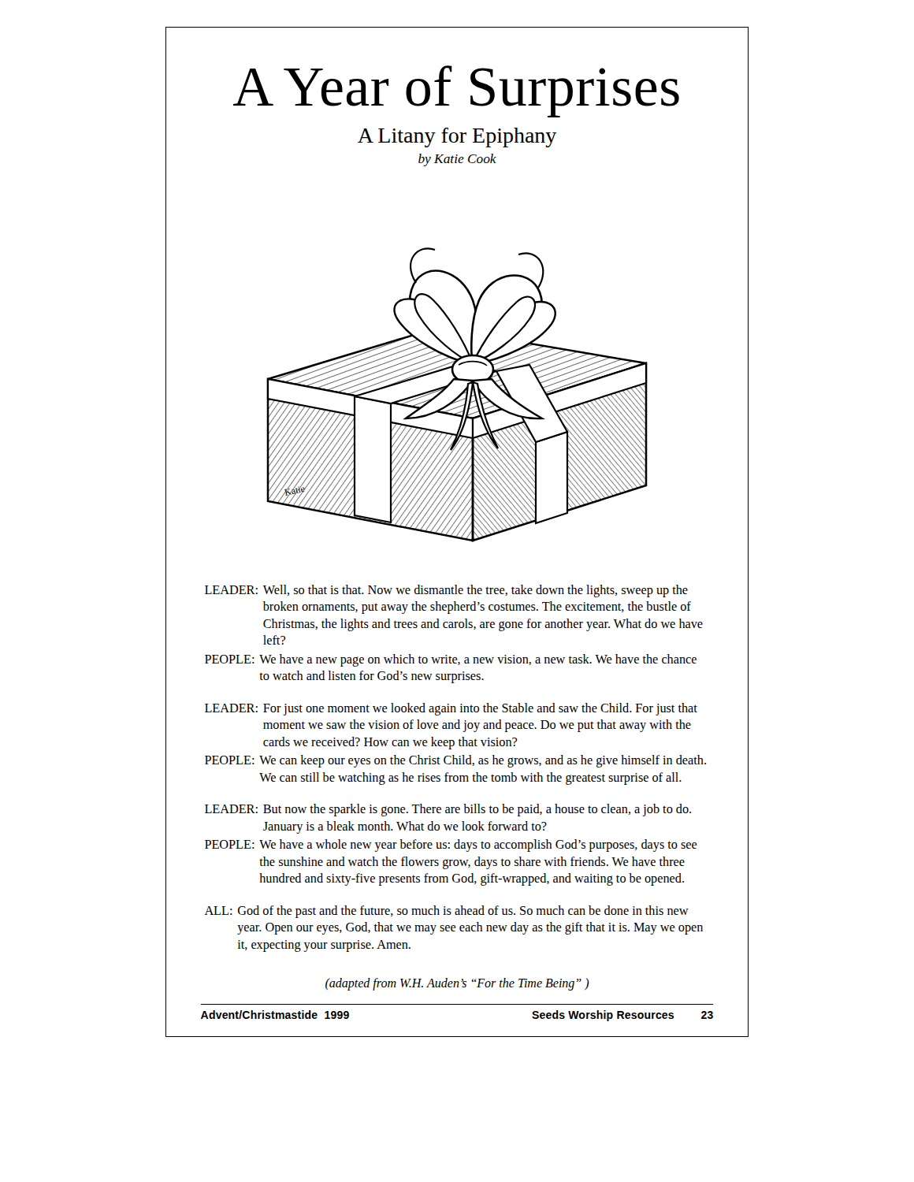A Year of Surprises
A Litany for Epiphany
by Katie Cook
Gift-wrapped present with a large ribbon bow Katie
LEADER:
Well, so that is that. Now we dismantle the tree, take down the lights, sweep up the broken ornaments, put away the shepherd’s costumes. The excitement, the bustle of Christmas, the lights and trees and carols, are gone for another year. What do we have left?
PEOPLE:
We have a new page on which to write, a new vision, a new task. We have the chance to watch and listen for God’s new surprises.
LEADER:
For just one moment we looked again into the Stable and saw the Child. For just that moment we saw the vision of love and joy and peace. Do we put that away with the cards we received? How can we keep that vision?
PEOPLE:
We can keep our eyes on the Christ Child, as he grows, and as he give himself in death. We can still be watching as he rises from the tomb with the greatest surprise of all.
LEADER:
But now the sparkle is gone. There are bills to be paid, a house to clean, a job to do. January is a bleak month. What do we look forward to?
PEOPLE:
We have a whole new year before us: days to accomplish God’s purposes, days to see the sunshine and watch the flowers grow, days to share with friends. We have three hundred and sixty-five presents from God, gift-wrapped, and waiting to be opened.
ALL:
God of the past and the future, so much is ahead of us. So much can be done in this new year. Open our eyes, God, that we may see each new day as the gift that it is. May we open it, expecting your surprise. Amen.
(adapted from W.H. Auden’s “For the Time Being” )
Advent/Christmastide 1999
Seeds Worship Resources23